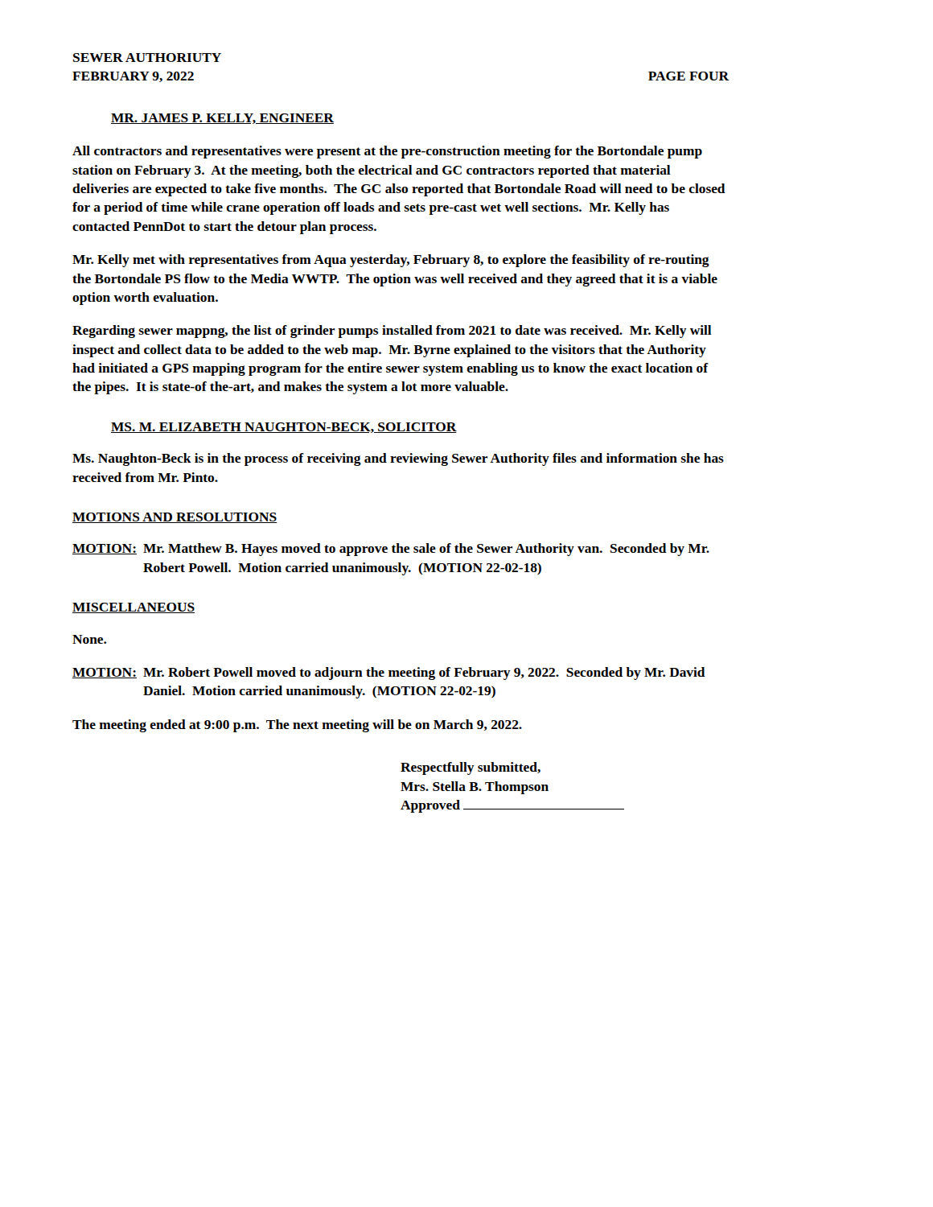SEWER AUTHORIUTY
FEBRUARY 9, 2022 PAGE FOUR
MR. JAMES P. KELLY, ENGINEER
All contractors and representatives were present at the pre-construction meeting for the Bortondale pump station on February 3. At the meeting, both the electrical and GC contractors reported that material deliveries are expected to take five months. The GC also reported that Bortondale Road will need to be closed for a period of time while crane operation off loads and sets pre-cast wet well sections. Mr. Kelly has contacted PennDot to start the detour plan process.
Mr. Kelly met with representatives from Aqua yesterday, February 8, to explore the feasibility of re-routing the Bortondale PS flow to the Media WWTP. The option was well received and they agreed that it is a viable option worth evaluation.
Regarding sewer mappng, the list of grinder pumps installed from 2021 to date was received. Mr. Kelly will inspect and collect data to be added to the web map. Mr. Byrne explained to the visitors that the Authority had initiated a GPS mapping program for the entire sewer system enabling us to know the exact location of the pipes. It is state-of the-art, and makes the system a lot more valuable.
MS. M. ELIZABETH NAUGHTON-BECK, SOLICITOR
Ms. Naughton-Beck is in the process of receiving and reviewing Sewer Authority files and information she has received from Mr. Pinto.
MOTIONS AND RESOLUTIONS
MOTION: Mr. Matthew B. Hayes moved to approve the sale of the Sewer Authority van. Seconded by Mr. Robert Powell. Motion carried unanimously. (MOTION 22-02-18)
MISCELLANEOUS
None.
MOTION: Mr. Robert Powell moved to adjourn the meeting of February 9, 2022. Seconded by Mr. David Daniel. Motion carried unanimously. (MOTION 22-02-19)
The meeting ended at 9:00 p.m. The next meeting will be on March 9, 2022.
Respectfully submitted,
Mrs. Stella B. Thompson
Approved